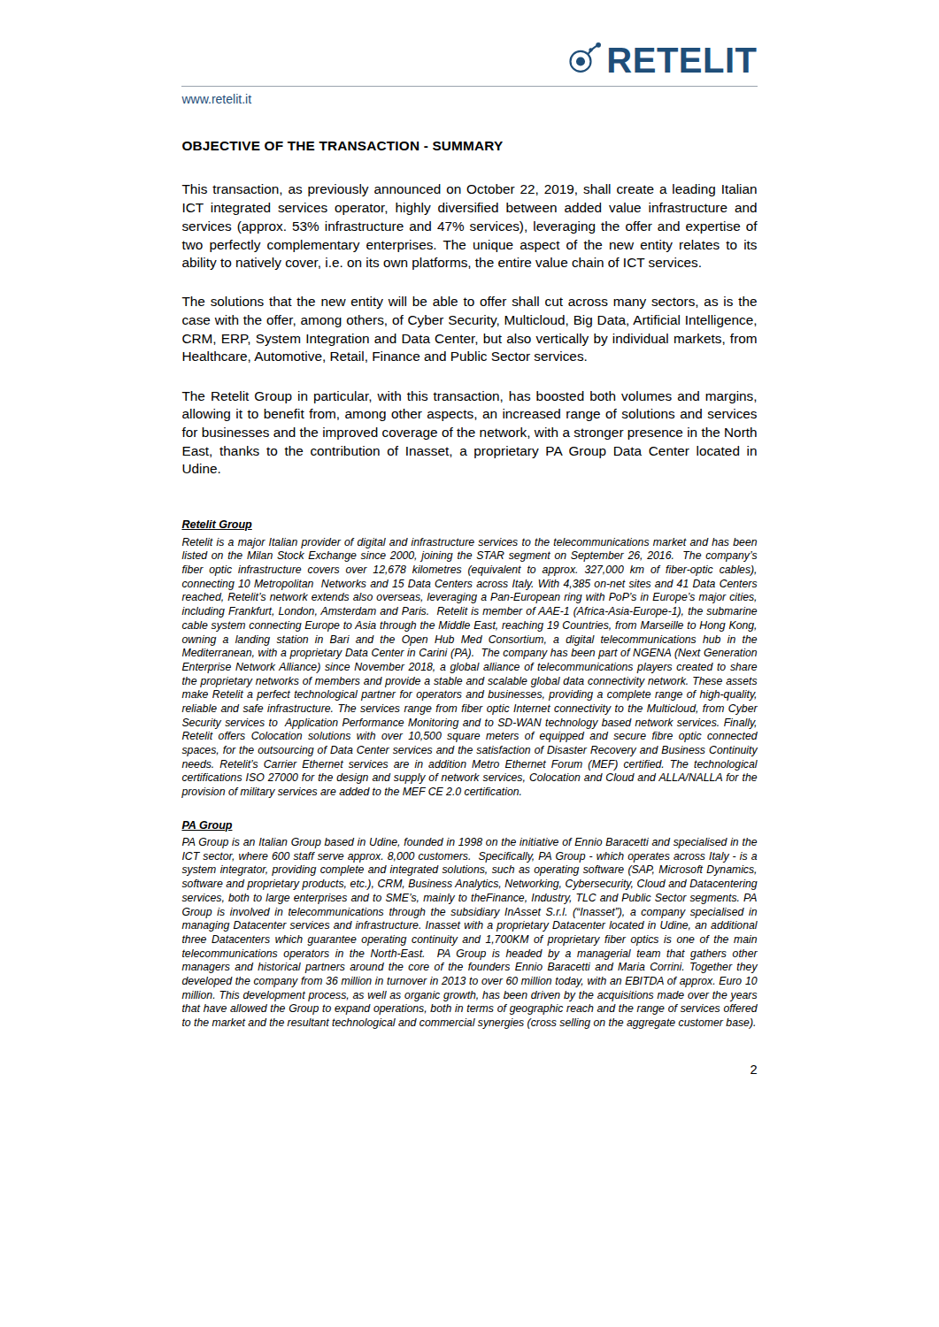RETELIT
www.retelit.it
OBJECTIVE OF THE TRANSACTION - SUMMARY
This transaction, as previously announced on October 22, 2019, shall create a leading Italian ICT integrated services operator, highly diversified between added value infrastructure and services (approx. 53% infrastructure and 47% services), leveraging the offer and expertise of two perfectly complementary enterprises. The unique aspect of the new entity relates to its ability to natively cover, i.e. on its own platforms, the entire value chain of ICT services.
The solutions that the new entity will be able to offer shall cut across many sectors, as is the case with the offer, among others, of Cyber Security, Multicloud, Big Data, Artificial Intelligence, CRM, ERP, System Integration and Data Center, but also vertically by individual markets, from Healthcare, Automotive, Retail, Finance and Public Sector services.
The Retelit Group in particular, with this transaction, has boosted both volumes and margins, allowing it to benefit from, among other aspects, an increased range of solutions and services for businesses and the improved coverage of the network, with a stronger presence in the North East, thanks to the contribution of Inasset, a proprietary PA Group Data Center located in Udine.
Retelit Group
Retelit is a major Italian provider of digital and infrastructure services to the telecommunications market and has been listed on the Milan Stock Exchange since 2000, joining the STAR segment on September 26, 2016. The company’s fiber optic infrastructure covers over 12,678 kilometres (equivalent to approx. 327,000 km of fiber-optic cables), connecting 10 Metropolitan Networks and 15 Data Centers across Italy. With 4,385 on-net sites and 41 Data Centers reached, Retelit’s network extends also overseas, leveraging a Pan-European ring with PoP’s in Europe’s major cities, including Frankfurt, London, Amsterdam and Paris. Retelit is member of AAE-1 (Africa-Asia-Europe-1), the submarine cable system connecting Europe to Asia through the Middle East, reaching 19 Countries, from Marseille to Hong Kong, owning a landing station in Bari and the Open Hub Med Consortium, a digital telecommunications hub in the Mediterranean, with a proprietary Data Center in Carini (PA). The company has been part of NGENA (Next Generation Enterprise Network Alliance) since November 2018, a global alliance of telecommunications players created to share the proprietary networks of members and provide a stable and scalable global data connectivity network. These assets make Retelit a perfect technological partner for operators and businesses, providing a complete range of high-quality, reliable and safe infrastructure. The services range from fiber optic Internet connectivity to the Multicloud, from Cyber Security services to Application Performance Monitoring and to SD-WAN technology based network services. Finally, Retelit offers Colocation solutions with over 10,500 square meters of equipped and secure fibre optic connected spaces, for the outsourcing of Data Center services and the satisfaction of Disaster Recovery and Business Continuity needs. Retelit’s Carrier Ethernet services are in addition Metro Ethernet Forum (MEF) certified. The technological certifications ISO 27000 for the design and supply of network services, Colocation and Cloud and ALLA/NALLA for the provision of military services are added to the MEF CE 2.0 certification.
PA Group
PA Group is an Italian Group based in Udine, founded in 1998 on the initiative of Ennio Baracetti and specialised in the ICT sector, where 600 staff serve approx. 8,000 customers. Specifically, PA Group - which operates across Italy - is a system integrator, providing complete and integrated solutions, such as operating software (SAP, Microsoft Dynamics, software and proprietary products, etc.), CRM, Business Analytics, Networking, Cybersecurity, Cloud and Datacentering services, both to large enterprises and to SME’s, mainly to theFinance, Industry, TLC and Public Sector segments. PA Group is involved in telecommunications through the subsidiary InAsset S.r.l. (“Inasset”), a company specialised in managing Datacenter services and infrastructure. Inasset with a proprietary Datacenter located in Udine, an additional three Datacenters which guarantee operating continuity and 1,700KM of proprietary fiber optics is one of the main telecommunications operators in the North-East. PA Group is headed by a managerial team that gathers other managers and historical partners around the core of the founders Ennio Baracetti and Maria Corrini. Together they developed the company from 36 million in turnover in 2013 to over 60 million today, with an EBITDA of approx. Euro 10 million. This development process, as well as organic growth, has been driven by the acquisitions made over the years that have allowed the Group to expand operations, both in terms of geographic reach and the range of services offered to the market and the resultant technological and commercial synergies (cross selling on the aggregate customer base).
2